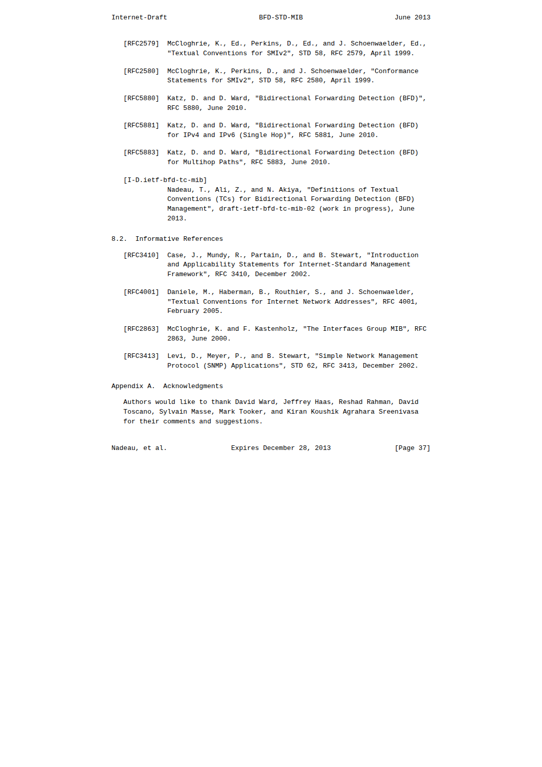Internet-Draft BFD-STD-MIB June 2013
[RFC2579]
McCloghrie, K., Ed., Perkins, D., Ed., and J. Schoenwaelder, Ed., "Textual Conventions for SMIv2", STD 58, RFC 2579, April 1999.
[RFC2580]
McCloghrie, K., Perkins, D., and J. Schoenwaelder, "Conformance Statements for SMIv2", STD 58, RFC 2580, April 1999.
[RFC5880]
Katz, D. and D. Ward, "Bidirectional Forwarding Detection (BFD)", RFC 5880, June 2010.
[RFC5881]
Katz, D. and D. Ward, "Bidirectional Forwarding Detection (BFD) for IPv4 and IPv6 (Single Hop)", RFC 5881, June 2010.
[RFC5883]
Katz, D. and D. Ward, "Bidirectional Forwarding Detection (BFD) for Multihop Paths", RFC 5883, June 2010.
[I-D.ietf-bfd-tc-mib]
Nadeau, T., Ali, Z., and N. Akiya, "Definitions of Textual Conventions (TCs) for Bidirectional Forwarding Detection (BFD) Management", draft-ietf-bfd-tc-mib-02 (work in progress), June 2013.
8.2. Informative References
[RFC3410]
Case, J., Mundy, R., Partain, D., and B. Stewart, "Introduction and Applicability Statements for Internet-Standard Management Framework", RFC 3410, December 2002.
[RFC4001]
Daniele, M., Haberman, B., Routhier, S., and J. Schoenwaelder, "Textual Conventions for Internet Network Addresses", RFC 4001, February 2005.
[RFC2863]
McCloghrie, K. and F. Kastenholz, "The Interfaces Group MIB", RFC 2863, June 2000.
[RFC3413]
Levi, D., Meyer, P., and B. Stewart, "Simple Network Management Protocol (SNMP) Applications", STD 62, RFC 3413, December 2002.
Appendix A. Acknowledgments
Authors would like to thank David Ward, Jeffrey Haas, Reshad Rahman, David Toscano, Sylvain Masse, Mark Tooker, and Kiran Koushik Agrahara Sreenivasa for their comments and suggestions.
Nadeau, et al. Expires December 28, 2013 [Page 37]